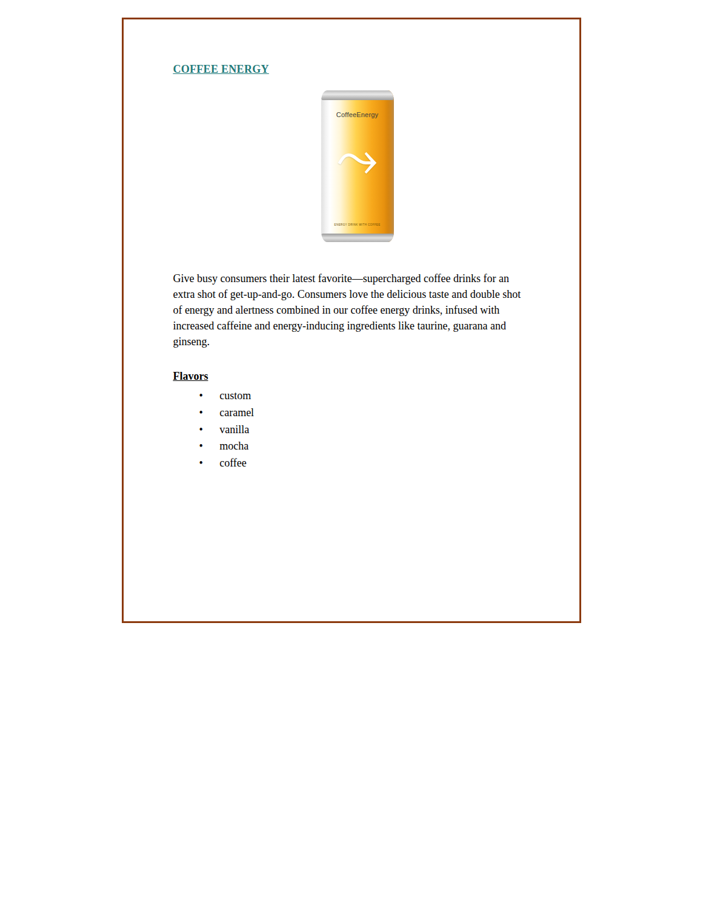COFFEE ENERGY
CoffeeEnergy
⤳
ENERGY DRINK WITH COFFEE
Give busy consumers their latest favorite—supercharged coffee drinks for an extra shot of get-up-and-go. Consumers love the delicious taste and double shot of energy and alertness combined in our coffee energy drinks, infused with increased caffeine and energy-inducing ingredients like taurine, guarana and ginseng.
Flavors
custom
caramel
vanilla
mocha
coffee